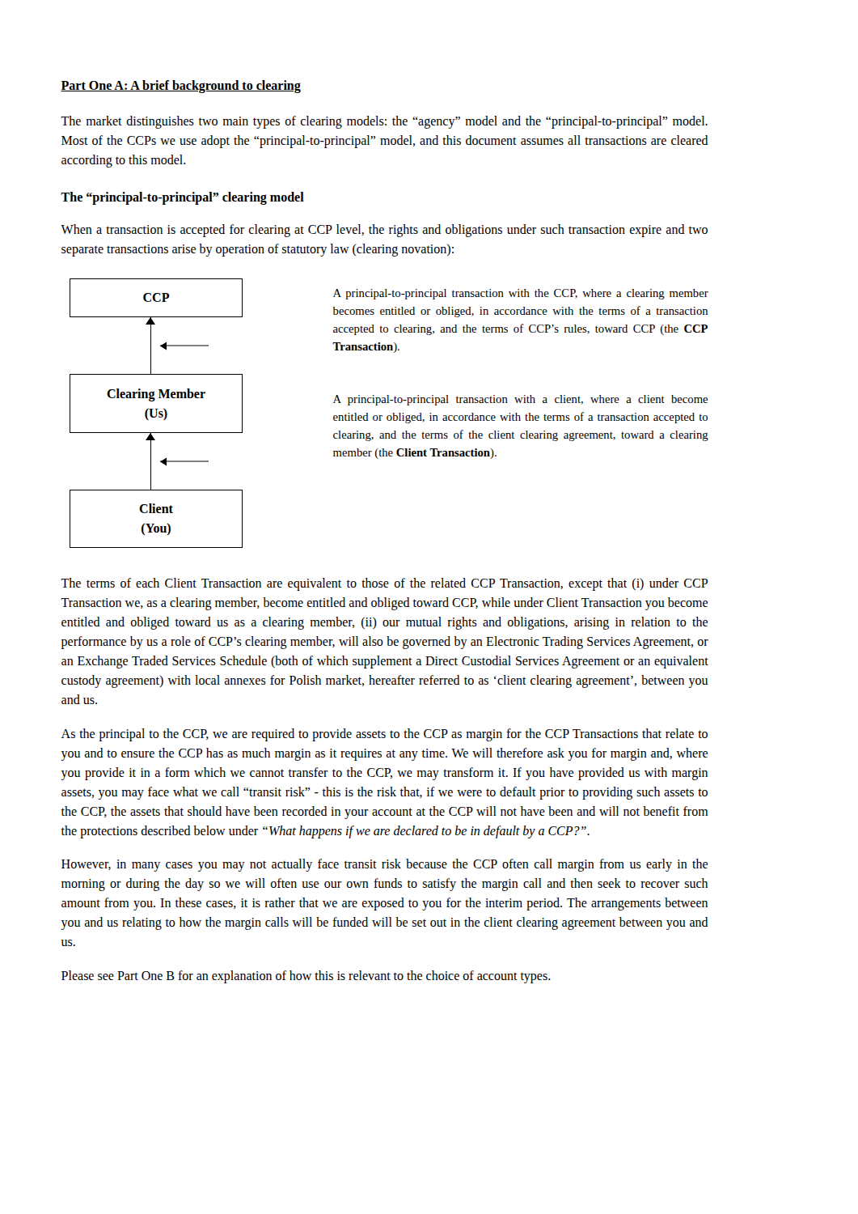Part One A: A brief background to clearing
The market distinguishes two main types of clearing models: the “agency” model and the “principal-to-principal” model. Most of the CCPs we use adopt the “principal-to-principal” model, and this document assumes all transactions are cleared according to this model.
The “principal-to-principal” clearing model
When a transaction is accepted for clearing at CCP level, the rights and obligations under such transaction expire and two separate transactions arise by operation of statutory law (clearing novation):
| CCP | A principal-to-principal transaction with the CCP, where a clearing member becomes entitled or obliged, in accordance with the terms of a transaction accepted to clearing, and the terms of CCP’s rules, toward CCP (the CCP Transaction ). |
| Clearing Member (Us) | A principal-to-principal transaction with a client, where a client become entitled or obliged, in accordance with the terms of a transaction accepted to clearing, and the terms of the client clearing agreement, toward a clearing member (the Client Transaction ). |
| Client (You) | |
The terms of each Client Transaction are equivalent to those of the related CCP Transaction, except that (i) under CCP Transaction we, as a clearing member, become entitled and obliged toward CCP, while under Client Transaction you become entitled and obliged toward us as a clearing member, (ii) our mutual rights and obligations, arising in relation to the performance by us a role of CCP’s clearing member, will also be governed by an Electronic Trading Services Agreement, or an Exchange Traded Services Schedule (both of which supplement a Direct Custodial Services Agreement or an equivalent custody agreement) with local annexes for Polish market, hereafter referred to as ‘client clearing agreement’, between you and us.
As the principal to the CCP, we are required to provide assets to the CCP as margin for the CCP Transactions that relate to you and to ensure the CCP has as much margin as it requires at any time. We will therefore ask you for margin and, where you provide it in a form which we cannot transfer to the CCP, we may transform it. If you have provided us with margin assets, you may face what we call “transit risk” - this is the risk that, if we were to default prior to providing such assets to the CCP, the assets that should have been recorded in your account at the CCP will not have been and will not benefit from the protections described below under “What happens if we are declared to be in default by a CCP?”.
However, in many cases you may not actually face transit risk because the CCP often call margin from us early in the morning or during the day so we will often use our own funds to satisfy the margin call and then seek to recover such amount from you. In these cases, it is rather that we are exposed to you for the interim period. The arrangements between you and us relating to how the margin calls will be funded will be set out in the client clearing agreement between you and us.
Please see Part One B for an explanation of how this is relevant to the choice of account types.